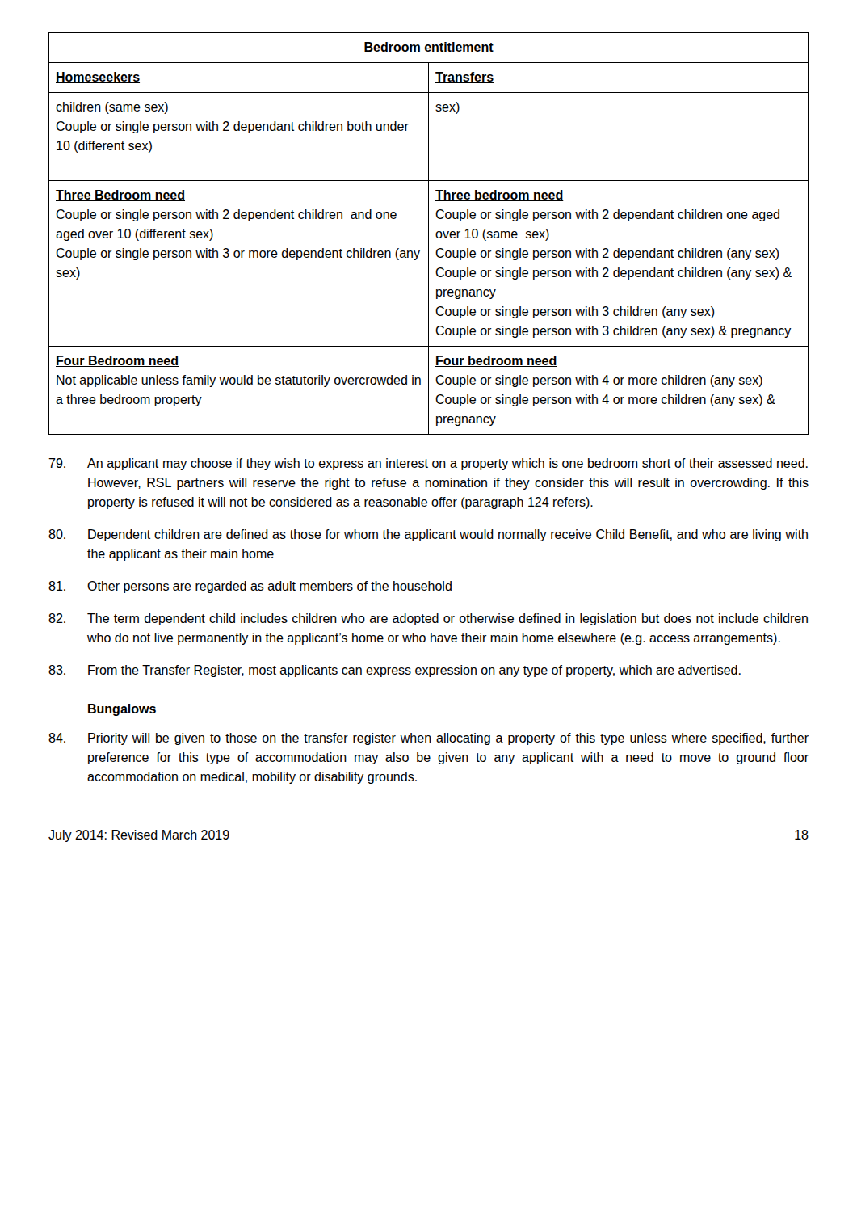Bedroom entitlement
| Homeseekers | Transfers |
| --- | --- |
| children (same sex) Couple or single person with 2 dependant children both under 10 (different sex) | sex) |
| Three Bedroom need Couple or single person with 2 dependent children and one aged over 10 (different sex) Couple or single person with 3 or more dependent children (any sex) | Three bedroom need Couple or single person with 2 dependant children one aged over 10 (same sex) Couple or single person with 2 dependant children (any sex) Couple or single person with 2 dependant children (any sex) & pregnancy Couple or single person with 3 children (any sex) Couple or single person with 3 children (any sex) & pregnancy |
| Four Bedroom need Not applicable unless family would be statutorily overcrowded in a three bedroom property | Four bedroom need Couple or single person with 4 or more children (any sex) Couple or single person with 4 or more children (any sex) & pregnancy |
79. An applicant may choose if they wish to express an interest on a property which is one bedroom short of their assessed need. However, RSL partners will reserve the right to refuse a nomination if they consider this will result in overcrowding. If this property is refused it will not be considered as a reasonable offer (paragraph 124 refers).
80. Dependent children are defined as those for whom the applicant would normally receive Child Benefit, and who are living with the applicant as their main home
81. Other persons are regarded as adult members of the household
82. The term dependent child includes children who are adopted or otherwise defined in legislation but does not include children who do not live permanently in the applicant’s home or who have their main home elsewhere (e.g. access arrangements).
83. From the Transfer Register, most applicants can express expression on any type of property, which are advertised.
Bungalows
84. Priority will be given to those on the transfer register when allocating a property of this type unless where specified, further preference for this type of accommodation may also be given to any applicant with a need to move to ground floor accommodation on medical, mobility or disability grounds.
July 2014: Revised March 2019 18